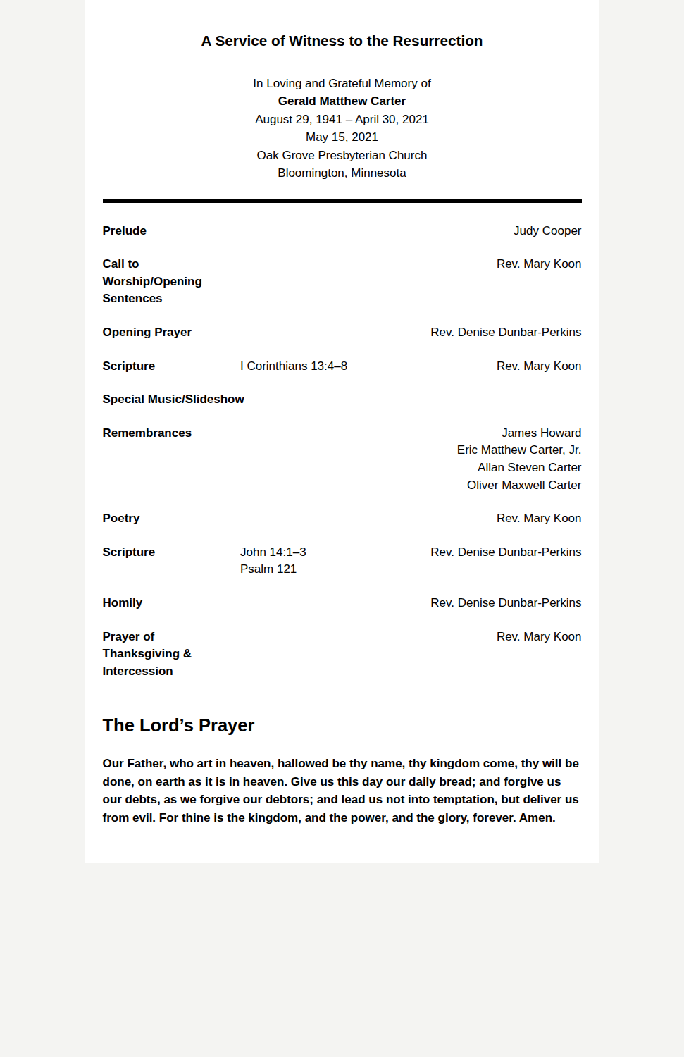A Service of Witness to the Resurrection
In Loving and Grateful Memory of
Gerald Matthew Carter
August 29, 1941 – April 30, 2021
May 15, 2021
Oak Grove Presbyterian Church
Bloomington, Minnesota
Prelude Judy Cooper
Call to Worship/Opening Sentences Rev. Mary Koon
Opening Prayer Rev. Denise Dunbar-Perkins
Scripture I Corinthians 13:4–8 Rev. Mary Koon
Special Music/Slideshow
Remembrances James Howard Eric Matthew Carter, Jr. Allan Steven Carter Oliver Maxwell Carter
Poetry Rev. Mary Koon
Scripture John 14:1–3
Psalm 121 Rev. Denise Dunbar-Perkins
Homily Rev. Denise Dunbar-Perkins
Prayer of Thanksgiving & Intercession Rev. Mary Koon
The Lord’s Prayer
Our Father, who art in heaven, hallowed be thy name, thy kingdom come, thy will be done, on earth as it is in heaven. Give us this day our daily bread; and forgive us our debts, as we forgive our debtors; and lead us not into temptation, but deliver us from evil. For thine is the kingdom, and the power, and the glory, forever. Amen.